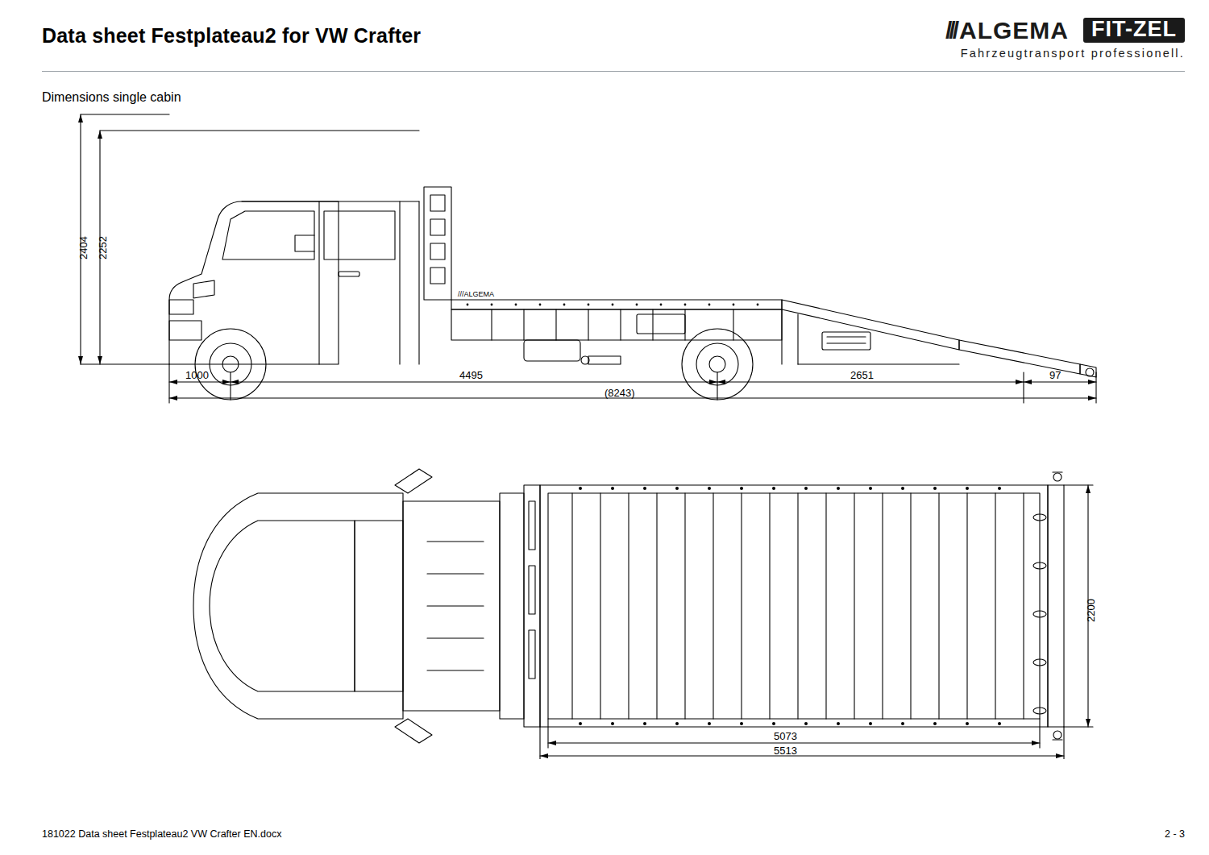Data sheet Festplateau2 for VW Crafter
///ALGEMA FIT-ZEL
Fahrzeugtransport professionell.
Dimensions single cabin
///ALGEMA 2404 2252 1000 4495 2651 97 (8243)
2200 5073 5513
181022 Data sheet Festplateau2 VW Crafter EN.docx 2 - 3